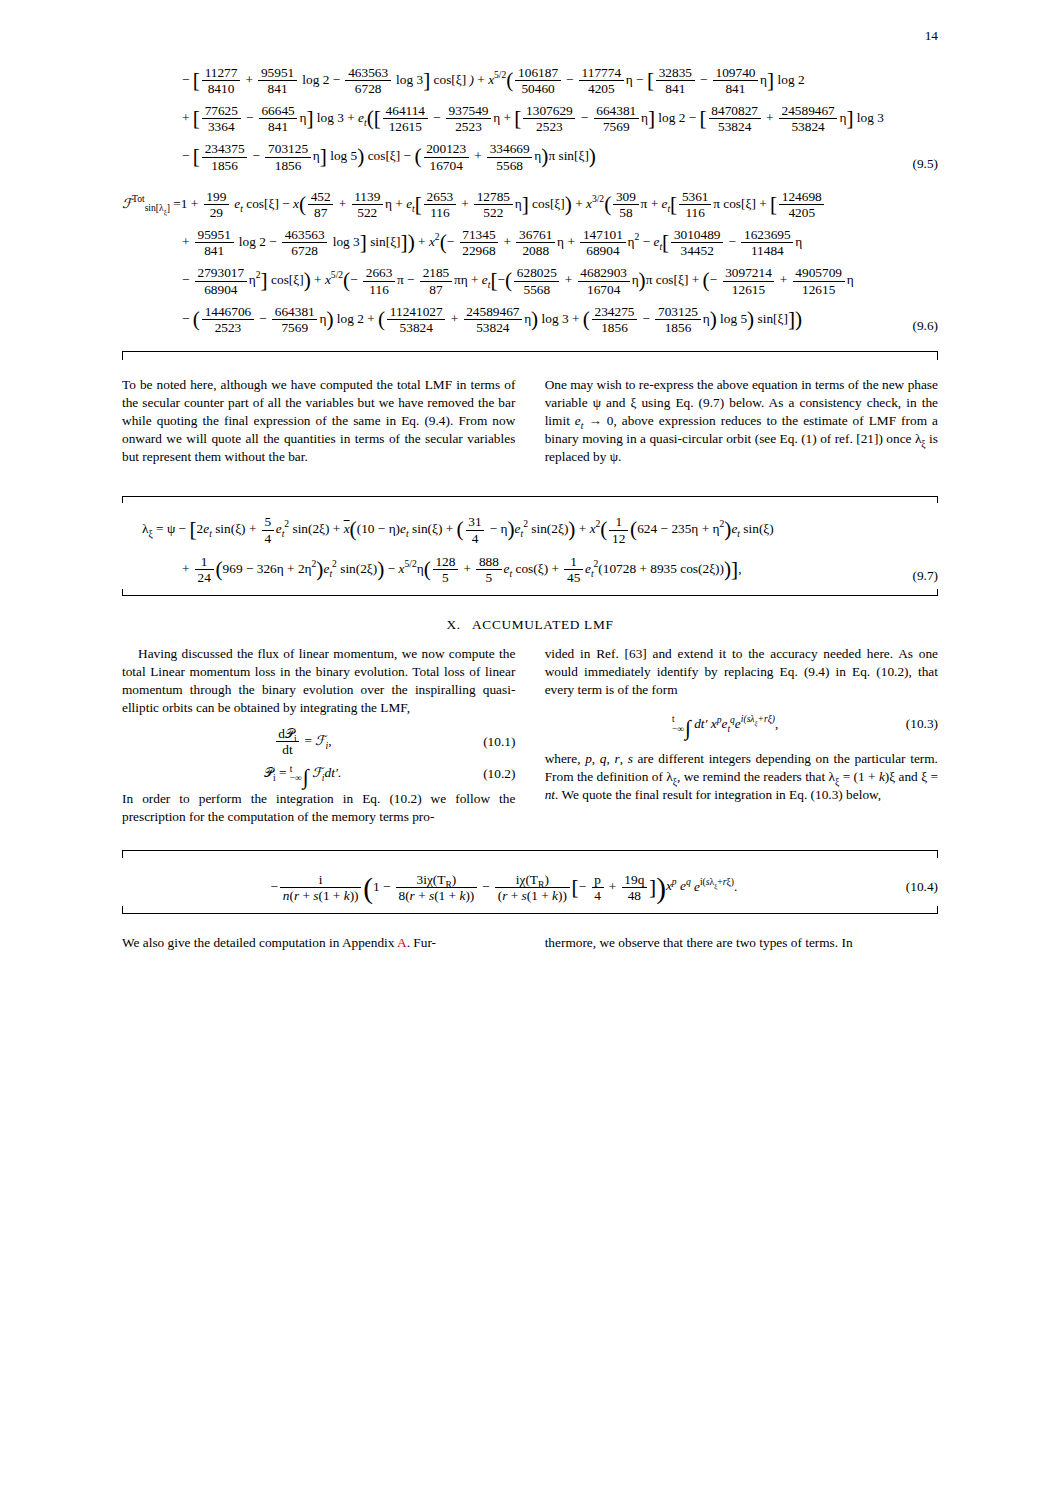14
− [112778410 + 95951841 log 2 − 4635636728 log 3] cos[ξ] ) + x5/2(10618750460 − 1177744205η − [32835841 − 109740841η] log 2
+ [776253364 − 66645841η] log 3 + et([46411412615 − 9375492523η + [13076292523 − 6643817569η] log 2 − [847082753824 + 2458946753824η] log 3
− [2343751856 − 7031251856η] log 5) cos[ξ] − (20012316704 + 3346695568η) π sin[ξ])
(9.5)
ℱTotsin[λξ] =1 + 19929 et cos[ξ] − x(45287 + 1139522η + et[2653116 + 12785522η] cos[ξ]) + x3/2(30958π + et[5361116π cos[ξ] + [1246984205
+ 95951841 log 2 − 4635636728 log 3] sin[ξ]]) + x2(− 7134522968 + 367612088η + 14710168904η2 − et[301048934452 − 162369511484η
− 279301768904η2] cos[ξ]) + x5/2(− 2663116π − 218587πη + et[−(6280255568 + 468290316704η) π cos[ξ] + (− 309721412615 + 490570912615η
− (14467062523 − 6643817569η) log 2 + (1124102753824 + 2458946753824η) log 3 + (2342751856 − 7031251856η) log 5) sin[ξ]])
(9.6)
To be noted here, although we have computed the total LMF in terms of the secular counter part of all the variables but we have removed the bar while quoting the final expression of the same in Eq. (9.4). From now onward we will quote all the quantities in terms of the secular variables but represent them without the bar.
One may wish to re-express the above equation in terms of the new phase variable ψ and ξ using Eq. (9.7) below. As a consistency check, in the limit et → 0, above expression reduces to the estimate of LMF from a binary moving in a quasi-circular orbit (see Eq. (1) of ref. [21]) once λξ is replaced by ψ.
λξ = ψ − [2et sin(ξ) + 54 et2 sin(2ξ) + x((10 − η)et sin(ξ) + (314 − η) et2 sin(2ξ)) + x2(112(624 − 235η + η2) et sin(ξ)
+ 124(969 − 326η + 2η2) et2 sin(2ξ)) − x5/2η(1285 + 8885 et cos(ξ) + 145 et2(10728 + 8935 cos(2ξ)))],
(9.7)
X. Accumulated LMF
Having discussed the flux of linear momentum, we now compute the total Linear momentum loss in the binary evolution. Total loss of linear momentum through the binary evolution over the inspiralling quasi-elliptic orbits can be obtained by integrating the LMF,
d𝒫i dt = ℱi, (10.1)
𝒫i = t−∞∫ ℱidt′. (10.2)
In order to perform the integration in Eq. (10.2) we follow the prescription for the computation of the memory terms pro-
vided in Ref. [63] and extend it to the accuracy needed here. As one would immediately identify by replacing Eq. (9.4) in Eq. (10.2), that every term is of the form
t−∞∫ dt′ xpetqei(sλξ+rξ), (10.3)
where, p, q, r, s are different integers depending on the particular term. From the definition of λξ, we remind the readers that λξ = (1 + k)ξ and ξ = nt. We quote the final result for integration in Eq. (10.3) below,
−in(r + s(1 + k))(1 − 3iχ(TR) 8(r + s(1 + k)) − iχ(TR)(r + s(1 + k))[− p 4 + 19q 48]) xp eq ei(sλξ+rξ).
(10.4)
We also give the detailed computation in Appendix A. Fur-
thermore, we observe that there are two types of terms. In